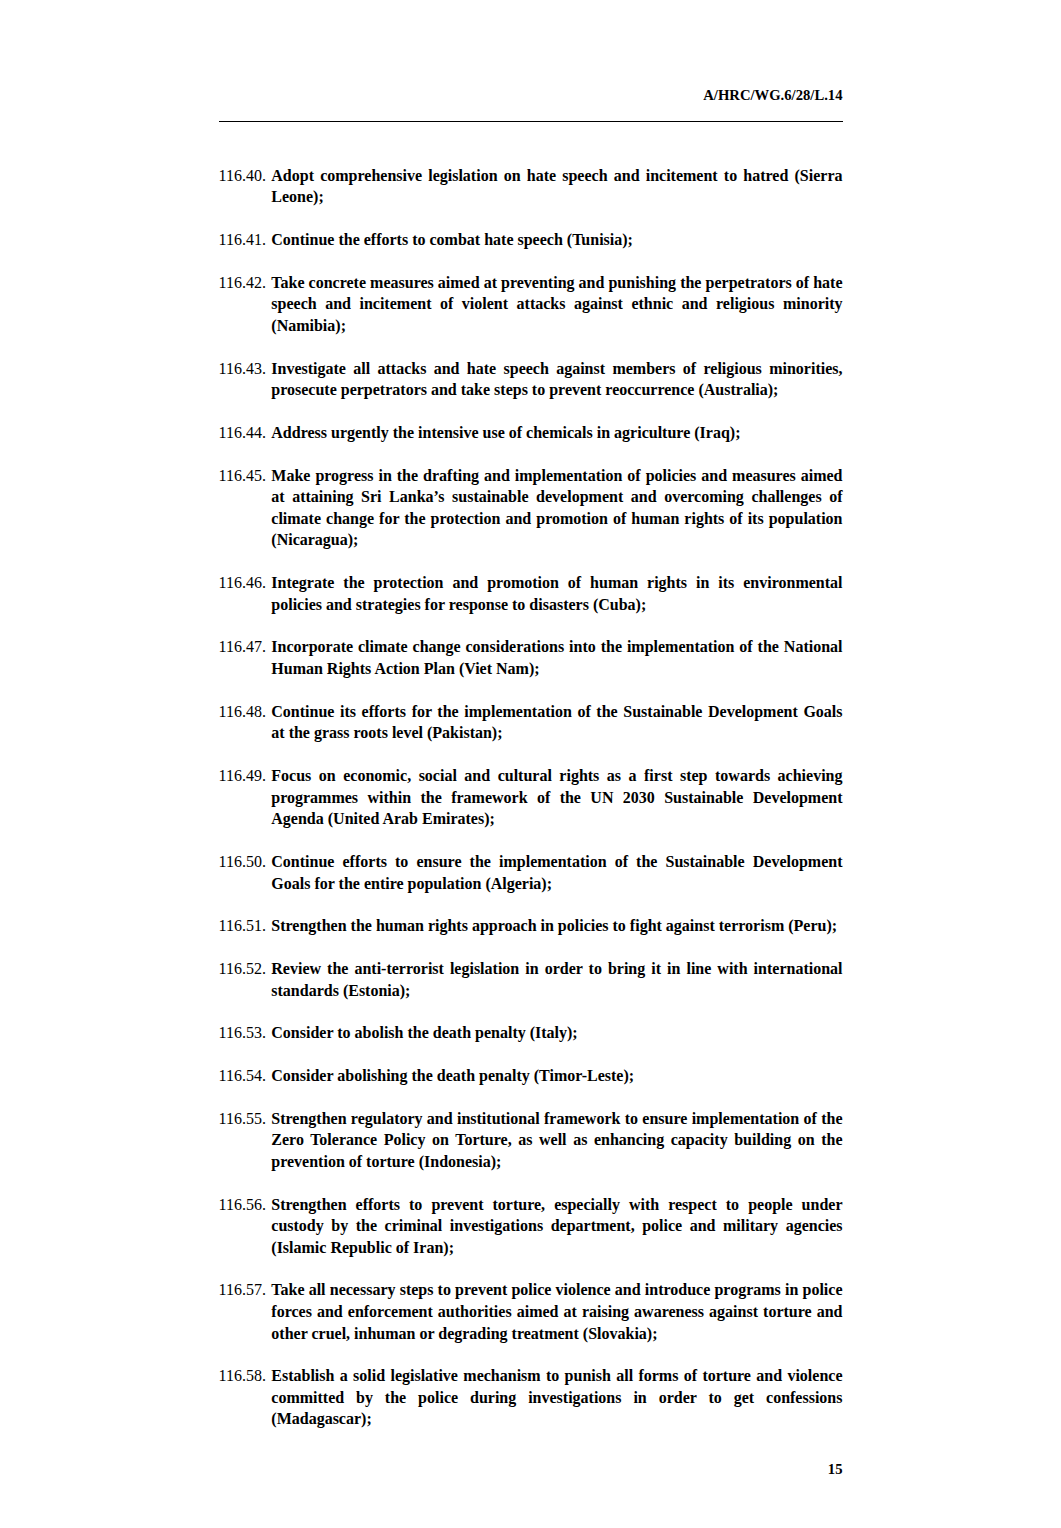A/HRC/WG.6/28/L.14
116.40. Adopt comprehensive legislation on hate speech and incitement to hatred (Sierra Leone);
116.41. Continue the efforts to combat hate speech (Tunisia);
116.42. Take concrete measures aimed at preventing and punishing the perpetrators of hate speech and incitement of violent attacks against ethnic and religious minority (Namibia);
116.43. Investigate all attacks and hate speech against members of religious minorities, prosecute perpetrators and take steps to prevent reoccurrence (Australia);
116.44. Address urgently the intensive use of chemicals in agriculture (Iraq);
116.45. Make progress in the drafting and implementation of policies and measures aimed at attaining Sri Lanka’s sustainable development and overcoming challenges of climate change for the protection and promotion of human rights of its population (Nicaragua);
116.46. Integrate the protection and promotion of human rights in its environmental policies and strategies for response to disasters (Cuba);
116.47. Incorporate climate change considerations into the implementation of the National Human Rights Action Plan (Viet Nam);
116.48. Continue its efforts for the implementation of the Sustainable Development Goals at the grass roots level (Pakistan);
116.49. Focus on economic, social and cultural rights as a first step towards achieving programmes within the framework of the UN 2030 Sustainable Development Agenda (United Arab Emirates);
116.50. Continue efforts to ensure the implementation of the Sustainable Development Goals for the entire population (Algeria);
116.51. Strengthen the human rights approach in policies to fight against terrorism (Peru);
116.52. Review the anti-terrorist legislation in order to bring it in line with international standards (Estonia);
116.53. Consider to abolish the death penalty (Italy);
116.54. Consider abolishing the death penalty (Timor-Leste);
116.55. Strengthen regulatory and institutional framework to ensure implementation of the Zero Tolerance Policy on Torture, as well as enhancing capacity building on the prevention of torture (Indonesia);
116.56. Strengthen efforts to prevent torture, especially with respect to people under custody by the criminal investigations department, police and military agencies (Islamic Republic of Iran);
116.57. Take all necessary steps to prevent police violence and introduce programs in police forces and enforcement authorities aimed at raising awareness against torture and other cruel, inhuman or degrading treatment (Slovakia);
116.58. Establish a solid legislative mechanism to punish all forms of torture and violence committed by the police during investigations in order to get confessions (Madagascar);
15